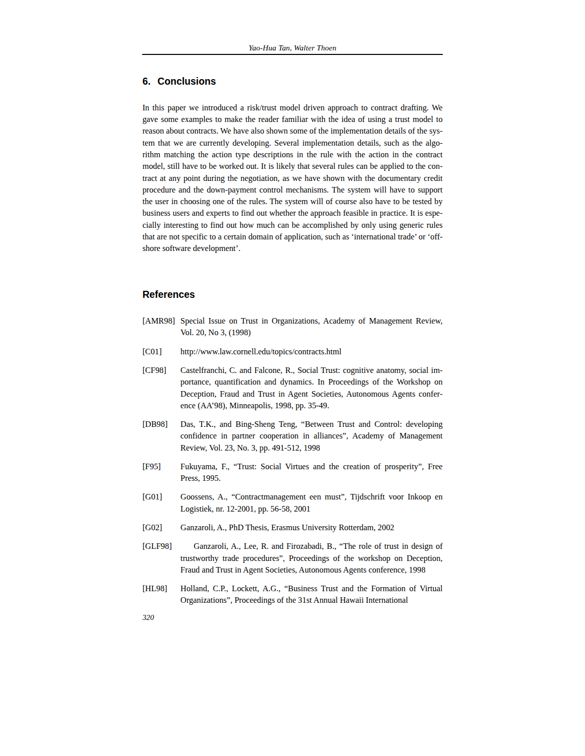Yao-Hua Tan, Walter Thoen
6. Conclusions
In this paper we introduced a risk/trust model driven approach to contract drafting. We gave some examples to make the reader familiar with the idea of using a trust model to reason about contracts. We have also shown some of the implementation details of the system that we are currently developing. Several implementation details, such as the algorithm matching the action type descriptions in the rule with the action in the contract model, still have to be worked out. It is likely that several rules can be applied to the contract at any point during the negotiation, as we have shown with the documentary credit procedure and the down-payment control mechanisms. The system will have to support the user in choosing one of the rules. The system will of course also have to be tested by business users and experts to find out whether the approach feasible in practice. It is especially interesting to find out how much can be accomplished by only using generic rules that are not specific to a certain domain of application, such as ‘international trade’ or ‘offshore software development’.
References
[AMR98] Special Issue on Trust in Organizations, Academy of Management Review, Vol. 20, No 3, (1998)
[C01] http://www.law.cornell.edu/topics/contracts.html
[CF98] Castelfranchi, C. and Falcone, R., Social Trust: cognitive anatomy, social importance, quantification and dynamics. In Proceedings of the Workshop on Deception, Fraud and Trust in Agent Societies, Autonomous Agents conference (AA’98), Minneapolis, 1998, pp. 35-49.
[DB98] Das, T.K., and Bing-Sheng Teng, “Between Trust and Control: developing confidence in partner cooperation in alliances”, Academy of Management Review, Vol. 23, No. 3, pp. 491-512, 1998
[F95] Fukuyama, F., “Trust: Social Virtues and the creation of prosperity”, Free Press, 1995.
[G01] Goossens, A., “Contractmanagement een must”, Tijdschrift voor Inkoop en Logistiek, nr. 12-2001, pp. 56-58, 2001
[G02] Ganzaroli, A., PhD Thesis, Erasmus University Rotterdam, 2002
[GLF98] Ganzaroli, A., Lee, R. and Firozabadi, B., “The role of trust in design of trustworthy trade procedures”, Proceedings of the workshop on Deception, Fraud and Trust in Agent Societies, Autonomous Agents conference, 1998
[HL98] Holland, C.P., Lockett, A.G., “Business Trust and the Formation of Virtual Organizations”, Proceedings of the 31st Annual Hawaii International
320